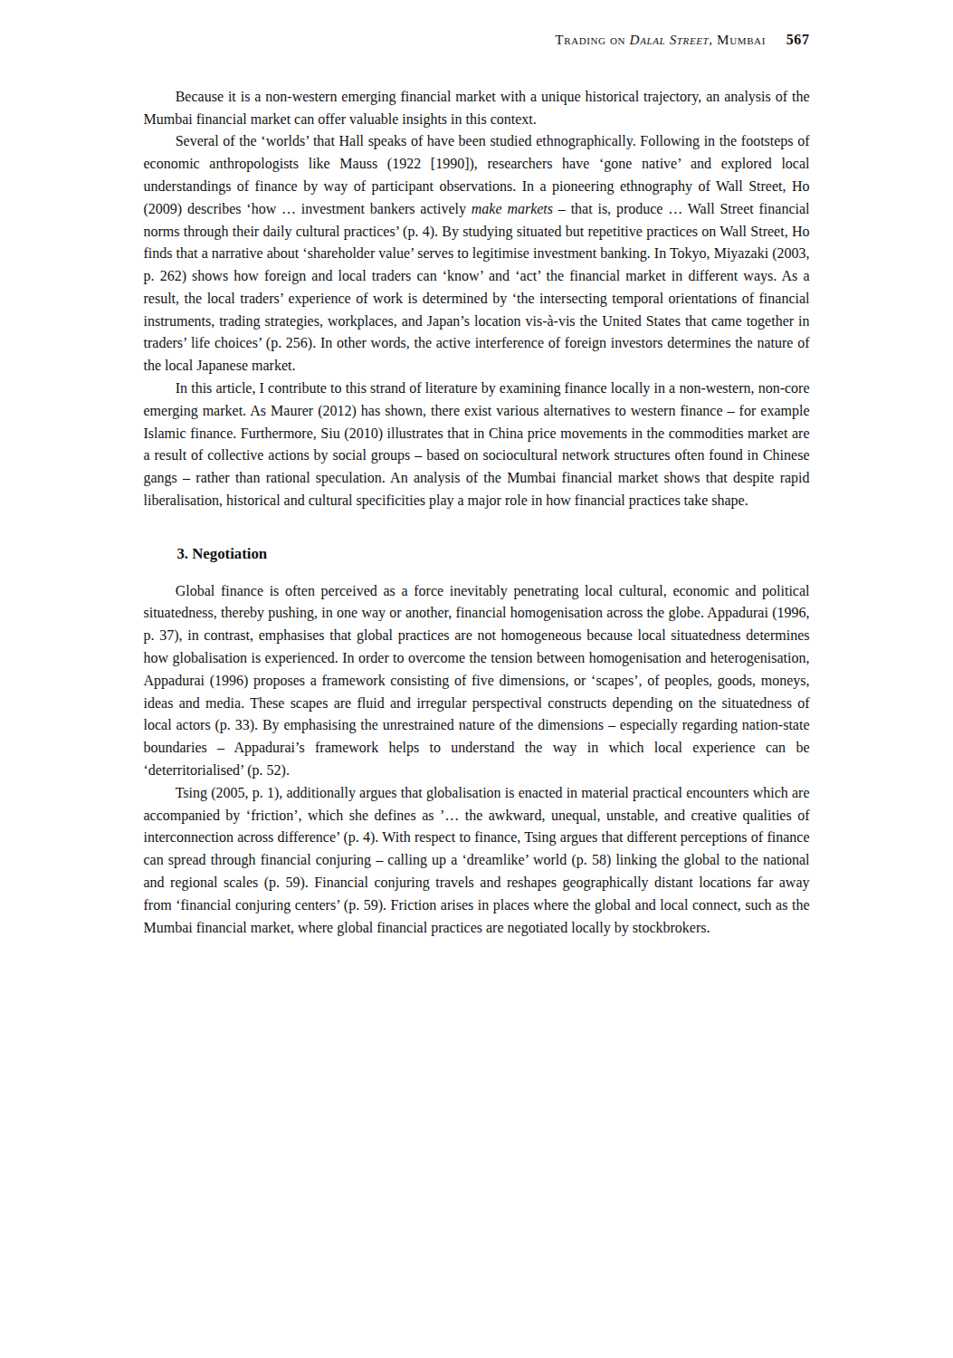Trading on Dalal Street, Mumbai 567
Because it is a non-western emerging financial market with a unique historical trajectory, an analysis of the Mumbai financial market can offer valuable insights in this context.
Several of the ‘worlds’ that Hall speaks of have been studied ethnographically. Following in the footsteps of economic anthropologists like Mauss (1922 [1990]), researchers have ‘gone native’ and explored local understandings of finance by way of participant observations. In a pioneering ethnography of Wall Street, Ho (2009) describes ‘how … investment bankers actively make markets – that is, produce … Wall Street financial norms through their daily cultural practices’ (p. 4). By studying situated but repetitive practices on Wall Street, Ho finds that a narrative about ‘shareholder value’ serves to legitimise investment banking. In Tokyo, Miyazaki (2003, p. 262) shows how foreign and local traders can ‘know’ and ‘act’ the financial market in different ways. As a result, the local traders’ experience of work is determined by ‘the intersecting temporal orientations of financial instruments, trading strategies, workplaces, and Japan’s location vis-à-vis the United States that came together in traders’ life choices’ (p. 256). In other words, the active interference of foreign investors determines the nature of the local Japanese market.
In this article, I contribute to this strand of literature by examining finance locally in a non-western, non-core emerging market. As Maurer (2012) has shown, there exist various alternatives to western finance – for example Islamic finance. Furthermore, Siu (2010) illustrates that in China price movements in the commodities market are a result of collective actions by social groups – based on sociocultural network structures often found in Chinese gangs – rather than rational speculation. An analysis of the Mumbai financial market shows that despite rapid liberalisation, historical and cultural specificities play a major role in how financial practices take shape.
3. Negotiation
Global finance is often perceived as a force inevitably penetrating local cultural, economic and political situatedness, thereby pushing, in one way or another, financial homogenisation across the globe. Appadurai (1996, p. 37), in contrast, emphasises that global practices are not homogeneous because local situatedness determines how globalisation is experienced. In order to overcome the tension between homogenisation and heterogenisation, Appadurai (1996) proposes a framework consisting of five dimensions, or ‘scapes’, of peoples, goods, moneys, ideas and media. These scapes are fluid and irregular perspectival constructs depending on the situatedness of local actors (p. 33). By emphasising the unrestrained nature of the dimensions – especially regarding nation-state boundaries – Appadurai’s framework helps to understand the way in which local experience can be ‘deterritorialised’ (p. 52).
Tsing (2005, p. 1), additionally argues that globalisation is enacted in material practical encounters which are accompanied by ‘friction’, which she defines as ’… the awkward, unequal, unstable, and creative qualities of interconnection across difference’ (p. 4). With respect to finance, Tsing argues that different perceptions of finance can spread through financial conjuring – calling up a ‘dreamlike’ world (p. 58) linking the global to the national and regional scales (p. 59). Financial conjuring travels and reshapes geographically distant locations far away from ‘financial conjuring centers’ (p. 59). Friction arises in places where the global and local connect, such as the Mumbai financial market, where global financial practices are negotiated locally by stockbrokers.